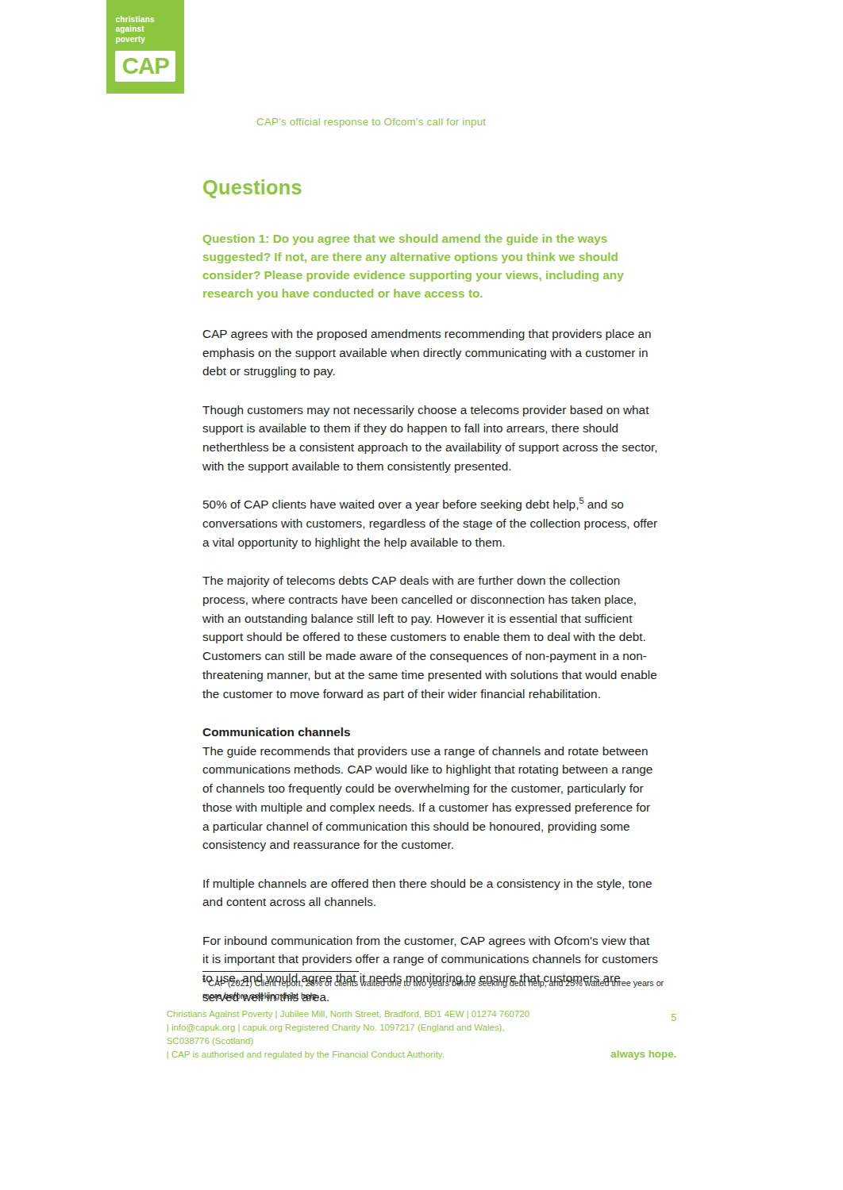christians
against
poverty
CAP
CAP’s official response to Ofcom’s call for input
Questions
Question 1: Do you agree that we should amend the guide in the ways suggested? If not, are there any alternative options you think we should consider? Please provide evidence supporting your views, including any research you have conducted or have access to.
CAP agrees with the proposed amendments recommending that providers place an emphasis on the support available when directly communicating with a customer in debt or struggling to pay.
Though customers may not necessarily choose a telecoms provider based on what support is available to them if they do happen to fall into arrears, there should netherthless be a consistent approach to the availability of support across the sector, with the support available to them consistently presented.
50% of CAP clients have waited over a year before seeking debt help,5 and so conversations with customers, regardless of the stage of the collection process, offer a vital opportunity to highlight the help available to them.
The majority of telecoms debts CAP deals with are further down the collection process, where contracts have been cancelled or disconnection has taken place, with an outstanding balance still left to pay. However it is essential that sufficient support should be offered to these customers to enable them to deal with the debt. Customers can still be made aware of the consequences of non-payment in a non-threatening manner, but at the same time presented with solutions that would enable the customer to move forward as part of their wider financial rehabilitation.
Communication channels
The guide recommends that providers use a range of channels and rotate between communications methods. CAP would like to highlight that rotating between a range of channels too frequently could be overwhelming for the customer, particularly for those with multiple and complex needs. If a customer has expressed preference for a particular channel of communication this should be honoured, providing some consistency and reassurance for the customer.
If multiple channels are offered then there should be a consistency in the style, tone and content across all channels.
For inbound communication from the customer, CAP agrees with Ofcom's view that it is important that providers offer a range of communications channels for customers to use, and would agree that it needs monitoring to ensure that customers are served well in this area.
5 CAP (2021) Client report, 25% of clients waited one to two years before seeking debt help, and 25% waited three years or more before seeking debt help.
5
Christians Against Poverty | Jubilee Mill, North Street, Bradford, BD1 4EW | 01274 760720
| info@capuk.org | capuk.org Registered Charity No. 1097217 (England and Wales), SC038776 (Scotland)
| CAP is authorised and regulated by the Financial Conduct Authority.
always hope.